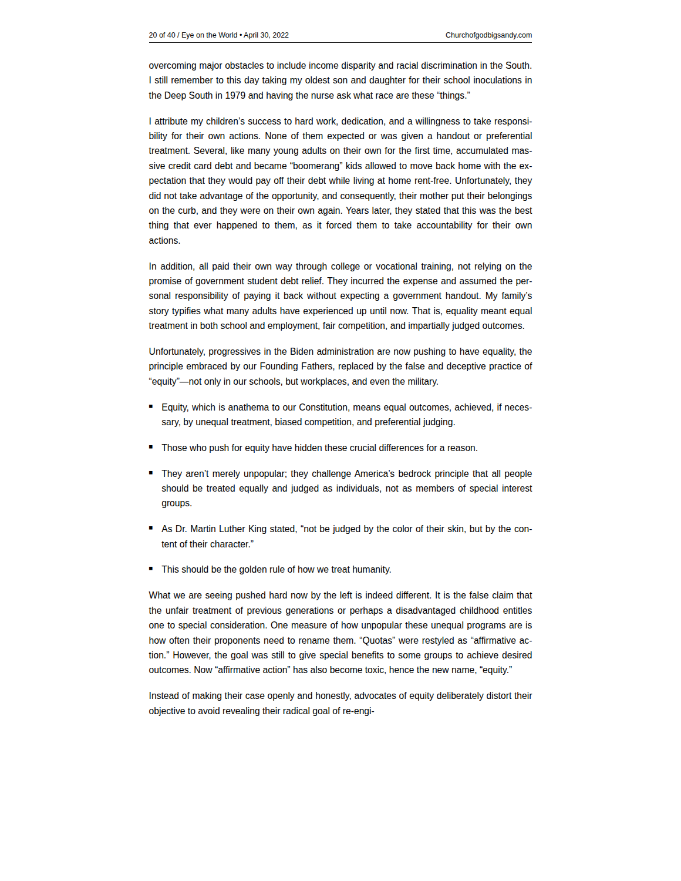20 of 40 / Eye on the World • April 30, 2022 Churchofgodbigsandy.com
overcoming major obstacles to include income disparity and racial discrimination in the South. I still remember to this day taking my oldest son and daughter for their school inoculations in the Deep South in 1979 and having the nurse ask what race are these “things.”
I attribute my children’s success to hard work, dedication, and a willingness to take responsibility for their own actions. None of them expected or was given a handout or preferential treatment. Several, like many young adults on their own for the first time, accumulated massive credit card debt and became “boomerang” kids allowed to move back home with the expectation that they would pay off their debt while living at home rent-free. Unfortunately, they did not take advantage of the opportunity, and consequently, their mother put their belongings on the curb, and they were on their own again. Years later, they stated that this was the best thing that ever happened to them, as it forced them to take accountability for their own actions.
In addition, all paid their own way through college or vocational training, not relying on the promise of government student debt relief. They incurred the expense and assumed the personal responsibility of paying it back without expecting a government handout. My family’s story typifies what many adults have experienced up until now. That is, equality meant equal treatment in both school and employment, fair competition, and impartially judged outcomes.
Unfortunately, progressives in the Biden administration are now pushing to have equality, the principle embraced by our Founding Fathers, replaced by the false and deceptive practice of “equity”—not only in our schools, but workplaces, and even the military.
Equity, which is anathema to our Constitution, means equal outcomes, achieved, if necessary, by unequal treatment, biased competition, and preferential judging.
Those who push for equity have hidden these crucial differences for a reason.
They aren’t merely unpopular; they challenge America’s bedrock principle that all people should be treated equally and judged as individuals, not as members of special interest groups.
As Dr. Martin Luther King stated, “not be judged by the color of their skin, but by the content of their character.”
This should be the golden rule of how we treat humanity.
What we are seeing pushed hard now by the left is indeed different. It is the false claim that the unfair treatment of previous generations or perhaps a disadvantaged childhood entitles one to special consideration. One measure of how unpopular these unequal programs are is how often their proponents need to rename them. “Quotas” were restyled as “affirmative action.” However, the goal was still to give special benefits to some groups to achieve desired outcomes. Now “affirmative action” has also become toxic, hence the new name, “equity.”
Instead of making their case openly and honestly, advocates of equity deliberately distort their objective to avoid revealing their radical goal of re-engi-